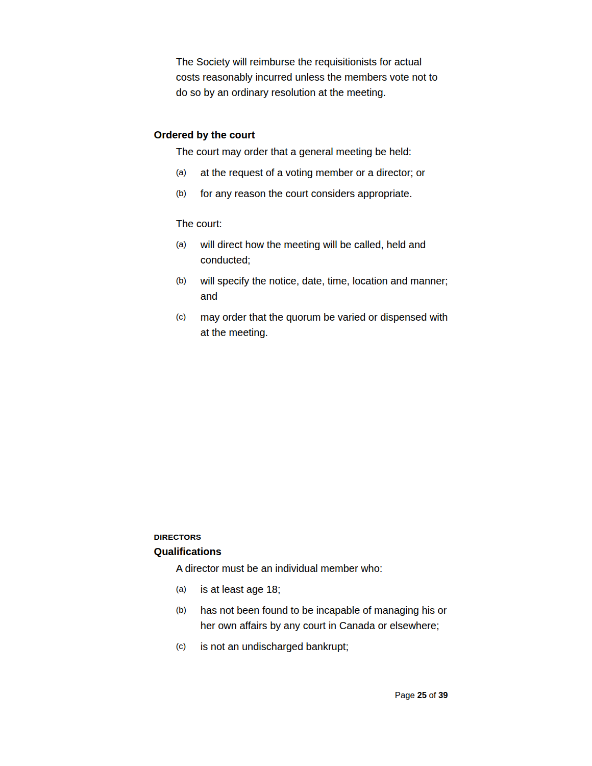The Society will reimburse the requisitionists for actual costs reasonably incurred unless the members vote not to do so by an ordinary resolution at the meeting.
Ordered by the court
The court may order that a general meeting be held:
at the request of a voting member or a director; or
for any reason the court considers appropriate.
The court:
will direct how the meeting will be called, held and conducted;
will specify the notice, date, time, location and manner; and
may order that the quorum be varied or dispensed with at the meeting.
DIRECTORS
Qualifications
A director must be an individual member who:
is at least age 18;
has not been found to be incapable of managing his or her own affairs by any court in Canada or elsewhere;
is not an undischarged bankrupt;
Page 25 of 39